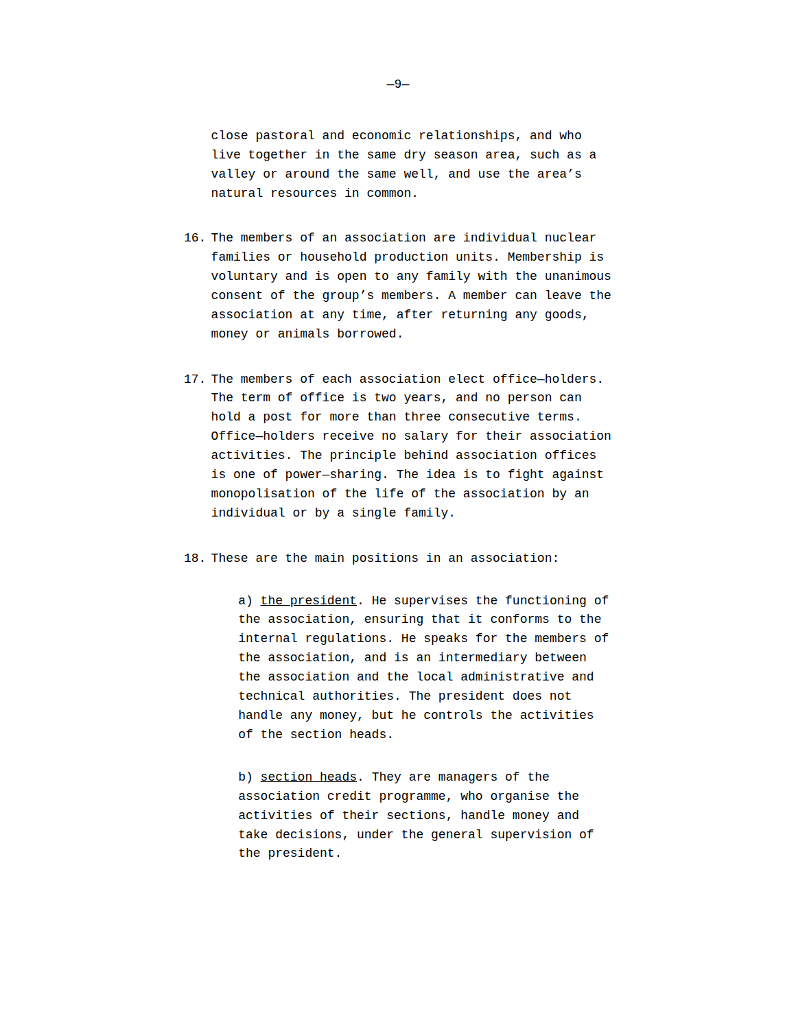—9—
close pastoral and economic relationships, and who live together in the same dry season area, such as a valley or around the same well, and use the area’s natural resources in common.
16.
The members of an association are individual nuclear families or household production units. Membership is voluntary and is open to any family with the unanimous consent of the group’s members. A member can leave the association at any time, after returning any goods, money or animals borrowed.
17.
The members of each association elect office—holders. The term of office is two years, and no person can hold a post for more than three consecutive terms. Office—holders receive no salary for their association activities. The principle behind association offices is one of power—sharing. The idea is to fight against monopolisation of the life of the association by an individual or by a single family.
18.
These are the main positions in an association:
a) the president. He supervises the functioning of the association, ensuring that it conforms to the internal regulations. He speaks for the members of the association, and is an intermediary between the association and the local administrative and technical authorities. The president does not handle any money, but he controls the activities of the section heads.
b) section heads. They are managers of the association credit programme, who organise the activities of their sections, handle money and take decisions, under the general supervision of the president.